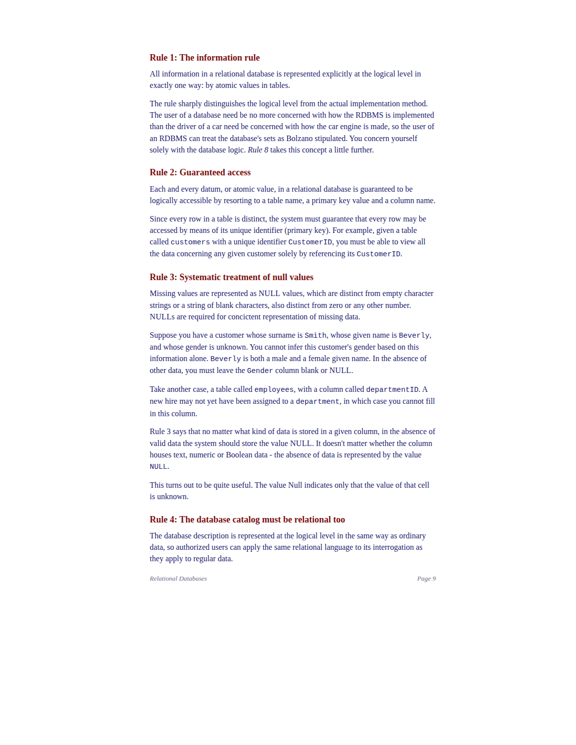Rule 1: The information rule
All information in a relational database is represented explicitly at the logical level in exactly one way: by atomic values in tables.
The rule sharply distinguishes the logical level from the actual implementation method. The user of a database need be no more concerned with how the RDBMS is implemented than the driver of a car need be concerned with how the car engine is made, so the user of an RDBMS can treat the database's sets as Bolzano stipulated. You concern yourself solely with the database logic. Rule 8 takes this concept a little further.
Rule 2: Guaranteed access
Each and every datum, or atomic value, in a relational database is guaranteed to be logically accessible by resorting to a table name, a primary key value and a column name.
Since every row in a table is distinct, the system must guarantee that every row may be accessed by means of its unique identifier (primary key). For example, given a table called customers with a unique identifier CustomerID, you must be able to view all the data concerning any given customer solely by referencing its CustomerID.
Rule 3: Systematic treatment of null values
Missing values are represented as NULL values, which are distinct from empty character strings or a string of blank characters, also distinct from zero or any other number. NULLs are required for concictent representation of missing data.
Suppose you have a customer whose surname is Smith, whose given name is Beverly, and whose gender is unknown. You cannot infer this customer's gender based on this information alone. Beverly is both a male and a female given name. In the absence of other data, you must leave the Gender column blank or NULL.
Take another case, a table called employees, with a column called departmentID. A new hire may not yet have been assigned to a department, in which case you cannot fill in this column.
Rule 3 says that no matter what kind of data is stored in a given column, in the absence of valid data the system should store the value NULL. It doesn't matter whether the column houses text, numeric or Boolean data - the absence of data is represented by the value NULL.
This turns out to be quite useful. The value Null indicates only that the value of that cell is unknown.
Rule 4: The database catalog must be relational too
The database description is represented at the logical level in the same way as ordinary data, so authorized users can apply the same relational language to its interrogation as they apply to regular data.
Relational Databases Page 9